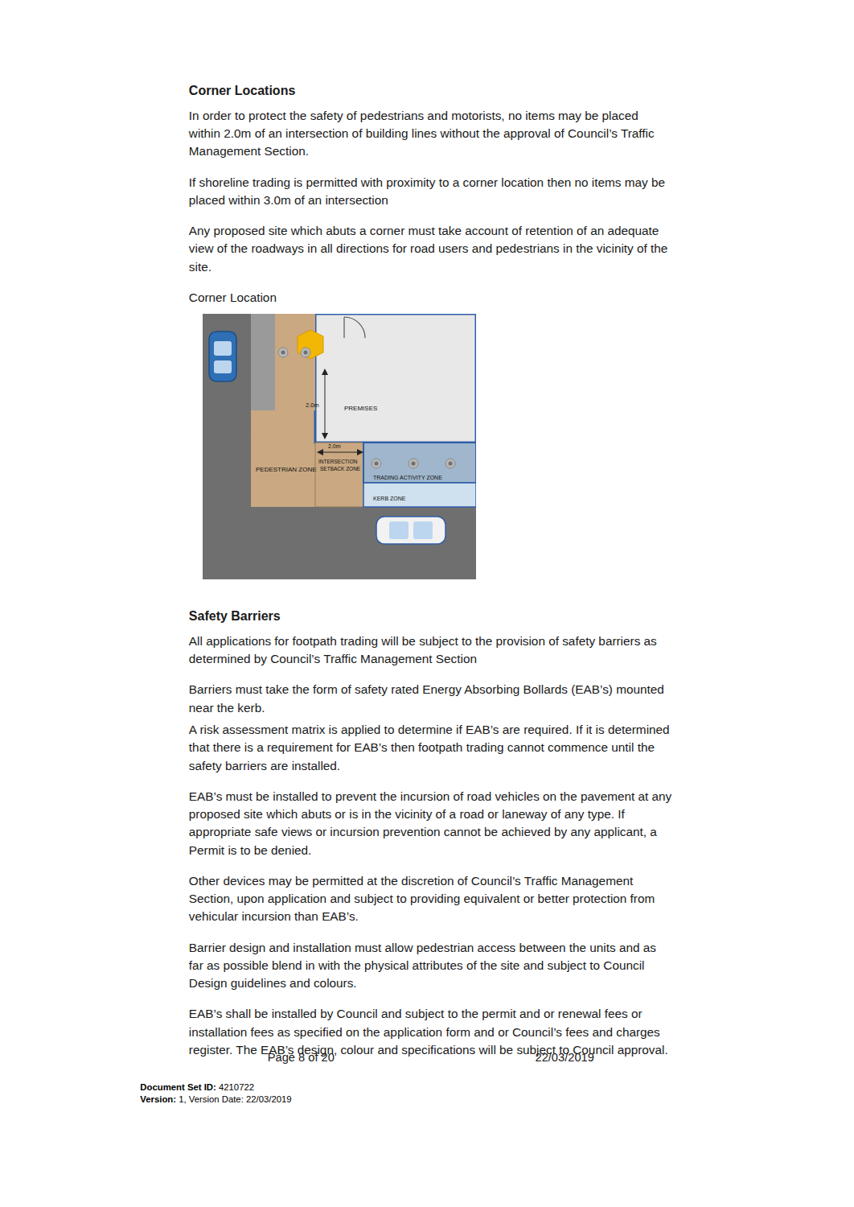Corner Locations
In order to protect the safety of pedestrians and motorists, no items may be placed within 2.0m of an intersection of building lines without the approval of Council’s Traffic Management Section.
If shoreline trading is permitted with proximity to a corner location then no items may be placed within 3.0m of an intersection
Any proposed site which abuts a corner must take account of retention of an adequate view of the roadways in all directions for road users and pedestrians in the vicinity of the site.
Corner Location
2.0m 2.0m PREMISES PEDESTRIAN ZONE INTERSECTION SETBACK ZONE TRADING ACTIVITY ZONE KERB ZONE
Safety Barriers
All applications for footpath trading will be subject to the provision of safety barriers as determined by Council’s Traffic Management Section
Barriers must take the form of safety rated Energy Absorbing Bollards (EAB’s) mounted near the kerb.
A risk assessment matrix is applied to determine if EAB’s are required. If it is determined that there is a requirement for EAB’s then footpath trading cannot commence until the safety barriers are installed.
EAB’s must be installed to prevent the incursion of road vehicles on the pavement at any proposed site which abuts or is in the vicinity of a road or laneway of any type. If appropriate safe views or incursion prevention cannot be achieved by any applicant, a Permit is to be denied.
Other devices may be permitted at the discretion of Council’s Traffic Management Section, upon application and subject to providing equivalent or better protection from vehicular incursion than EAB’s.
Barrier design and installation must allow pedestrian access between the units and as far as possible blend in with the physical attributes of the site and subject to Council Design guidelines and colours.
EAB’s shall be installed by Council and subject to the permit and or renewal fees or installation fees as specified on the application form and or Council’s fees and charges register. The EAB’s design, colour and specifications will be subject to Council approval.
Page 8 of 20 22/03/2019
Document Set ID: 4210722
Version: 1, Version Date: 22/03/2019